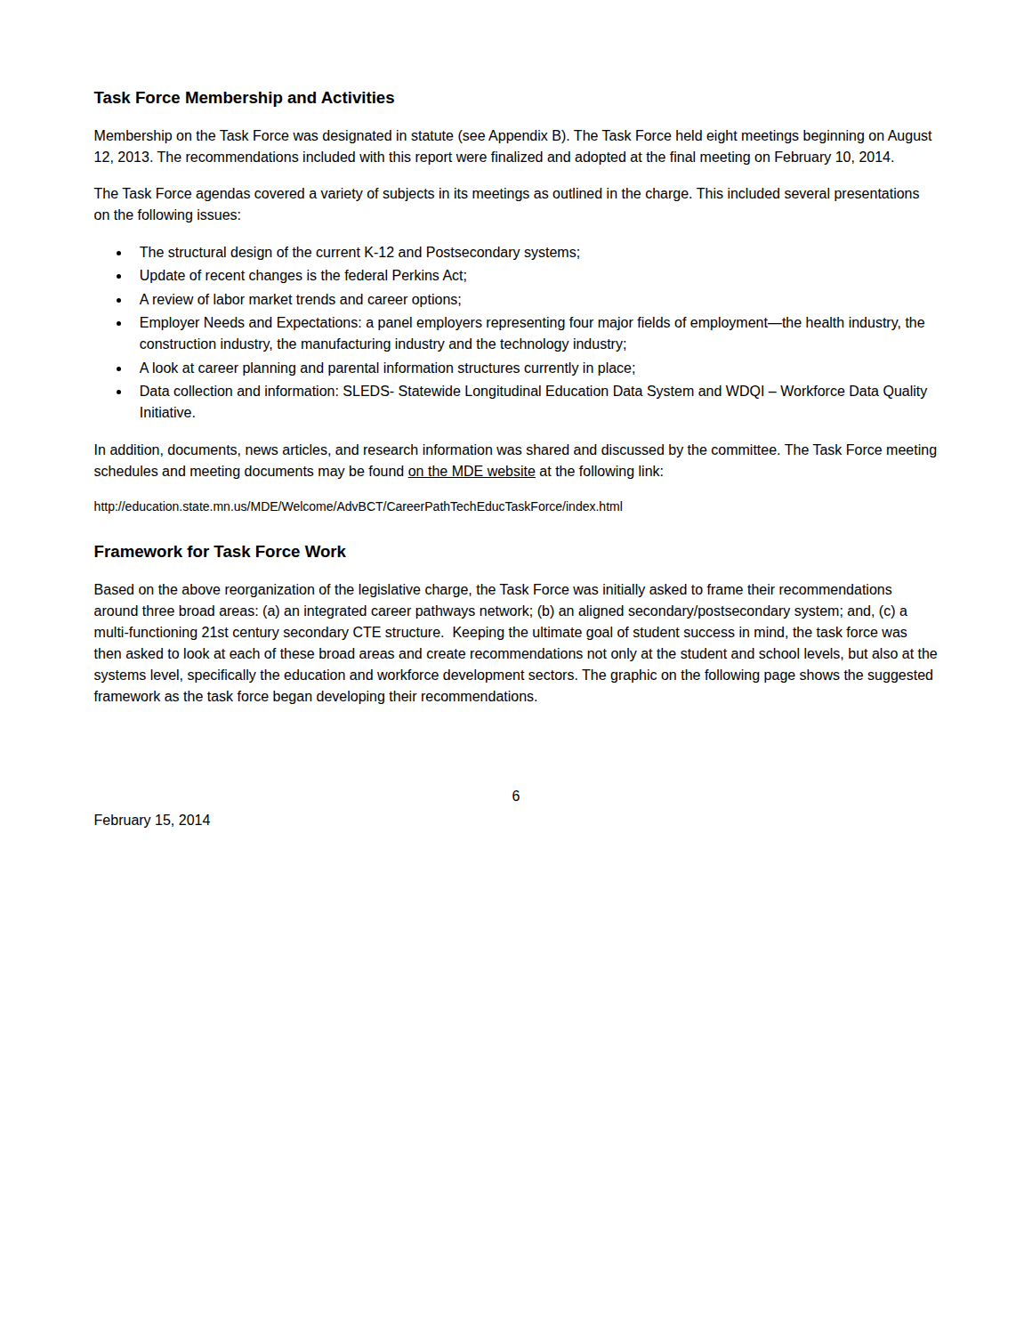Task Force Membership and Activities
Membership on the Task Force was designated in statute (see Appendix B). The Task Force held eight meetings beginning on August 12, 2013. The recommendations included with this report were finalized and adopted at the final meeting on February 10, 2014.
The Task Force agendas covered a variety of subjects in its meetings as outlined in the charge. This included several presentations on the following issues:
The structural design of the current K-12 and Postsecondary systems;
Update of recent changes is the federal Perkins Act;
A review of labor market trends and career options;
Employer Needs and Expectations: a panel employers representing four major fields of employment—the health industry, the construction industry, the manufacturing industry and the technology industry;
A look at career planning and parental information structures currently in place;
Data collection and information: SLEDS- Statewide Longitudinal Education Data System and WDQI – Workforce Data Quality Initiative.
In addition, documents, news articles, and research information was shared and discussed by the committee. The Task Force meeting schedules and meeting documents may be found on the MDE website at the following link:
http://education.state.mn.us/MDE/Welcome/AdvBCT/CareerPathTechEducTaskForce/index.html
Framework for Task Force Work
Based on the above reorganization of the legislative charge, the Task Force was initially asked to frame their recommendations around three broad areas: (a) an integrated career pathways network; (b) an aligned secondary/postsecondary system; and, (c) a multi-functioning 21st century secondary CTE structure. Keeping the ultimate goal of student success in mind, the task force was then asked to look at each of these broad areas and create recommendations not only at the student and school levels, but also at the systems level, specifically the education and workforce development sectors. The graphic on the following page shows the suggested framework as the task force began developing their recommendations.
6
February 15, 2014